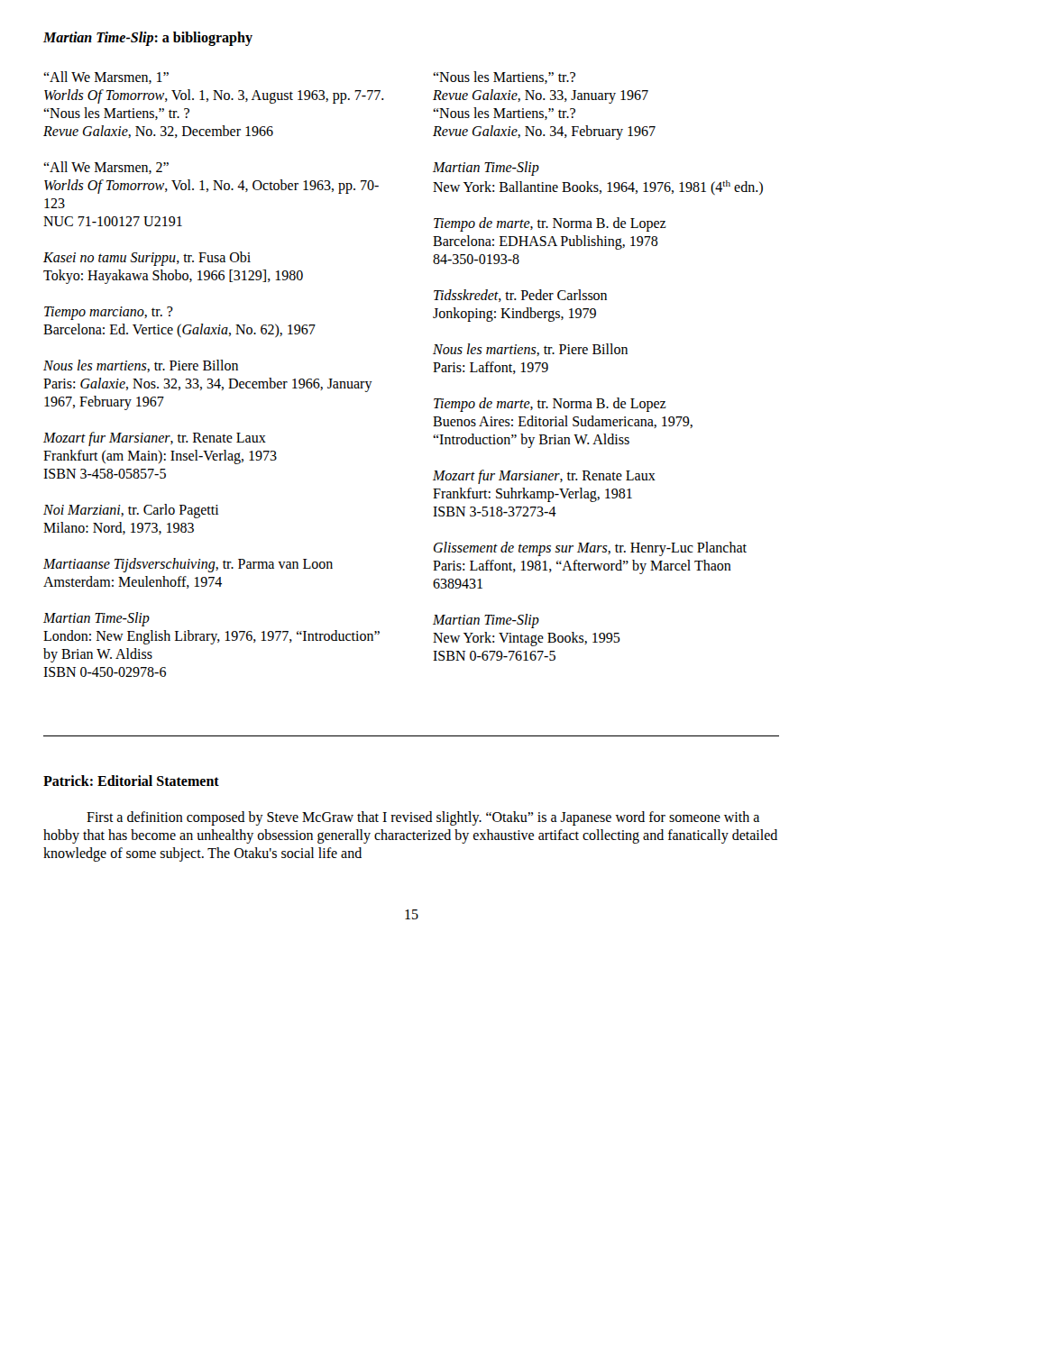Martian Time-Slip: a bibliography
“All We Marsmen, 1”
Worlds Of Tomorrow, Vol. 1, No. 3, August 1963, pp. 7-77.
“Nous les Martiens,” tr. ?
Revue Galaxie, No. 32, December 1966
“All We Marsmen, 2”
Worlds Of Tomorrow, Vol. 1, No. 4, October 1963, pp. 70-123
NUC 71-100127 U2191
Kasei no tamu Surippu, tr. Fusa Obi
Tokyo: Hayakawa Shobo, 1966 [3129], 1980
Tiempo marciano, tr. ?
Barcelona: Ed. Vertice (Galaxia, No. 62), 1967
Nous les martiens, tr. Piere Billon
Paris: Galaxie, Nos. 32, 33, 34, December 1966, January 1967, February 1967
Mozart fur Marsianer, tr. Renate Laux
Frankfurt (am Main): Insel-Verlag, 1973
ISBN 3-458-05857-5
Noi Marziani, tr. Carlo Pagetti
Milano: Nord, 1973, 1983
Martiaanse Tijdsverschuiving, tr. Parma van Loon
Amsterdam: Meulenhoff, 1974
Martian Time-Slip
London: New English Library, 1976, 1977, “Introduction” by Brian W. Aldiss
ISBN 0-450-02978-6
“Nous les Martiens,” tr.?
Revue Galaxie, No. 33, January 1967
“Nous les Martiens,” tr.?
Revue Galaxie, No. 34, February 1967
Martian Time-Slip
New York: Ballantine Books, 1964, 1976, 1981 (4th edn.)
Tiempo de marte, tr. Norma B. de Lopez
Barcelona: EDHASA Publishing, 1978
84-350-0193-8
Tidsskredet, tr. Peder Carlsson
Jonkoping: Kindbergs, 1979
Nous les martiens, tr. Piere Billon
Paris: Laffont, 1979
Tiempo de marte, tr. Norma B. de Lopez
Buenos Aires: Editorial Sudamericana, 1979, “Introduction” by Brian W. Aldiss
Mozart fur Marsianer, tr. Renate Laux
Frankfurt: Suhrkamp-Verlag, 1981
ISBN 3-518-37273-4
Glissement de temps sur Mars, tr. Henry-Luc Planchat
Paris: Laffont, 1981, “Afterword” by Marcel Thaon
6389431
Martian Time-Slip
New York: Vintage Books, 1995
ISBN 0-679-76167-5
Patrick: Editorial Statement
First a definition composed by Steve McGraw that I revised slightly. “Otaku” is a Japanese word for someone with a hobby that has become an unhealthy obsession generally characterized by exhaustive artifact collecting and fanatically detailed knowledge of some subject. The Otaku's social life and
15